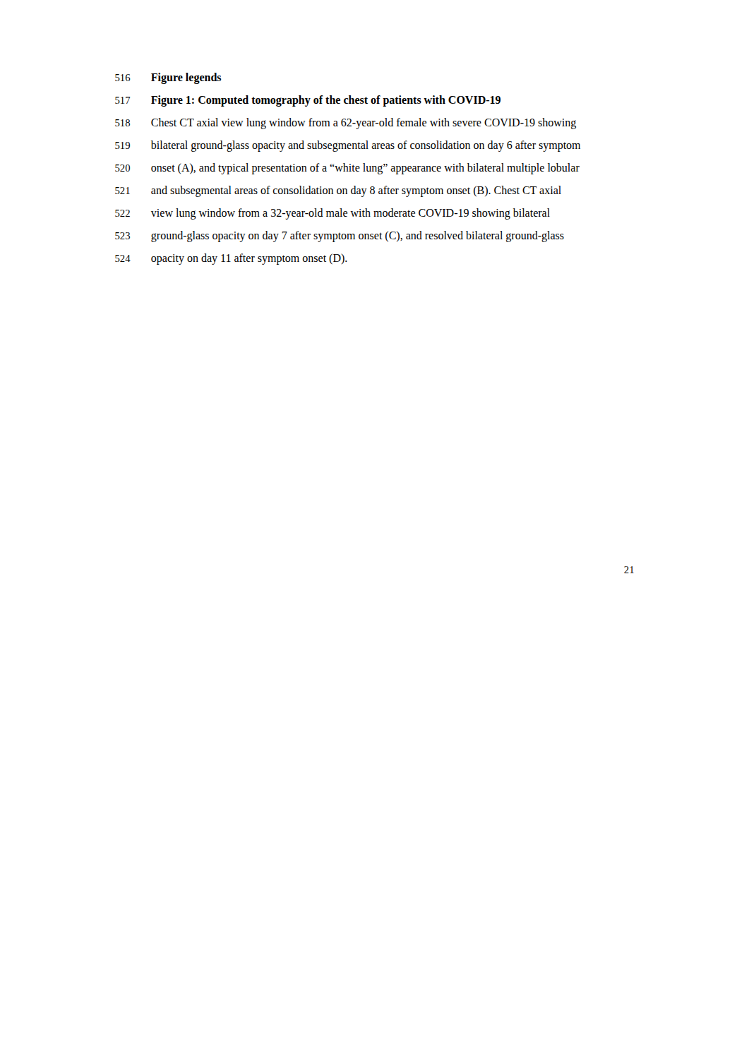516 Figure legends
517 Figure 1: Computed tomography of the chest of patients with COVID-19
518 Chest CT axial view lung window from a 62-year-old female with severe COVID-19 showing
519 bilateral ground-glass opacity and subsegmental areas of consolidation on day 6 after symptom
520 onset (A), and typical presentation of a “white lung” appearance with bilateral multiple lobular
521 and subsegmental areas of consolidation on day 8 after symptom onset (B). Chest CT axial
522 view lung window from a 32-year-old male with moderate COVID-19 showing bilateral
523 ground-glass opacity on day 7 after symptom onset (C), and resolved bilateral ground-glass
524 opacity on day 11 after symptom onset (D).
21